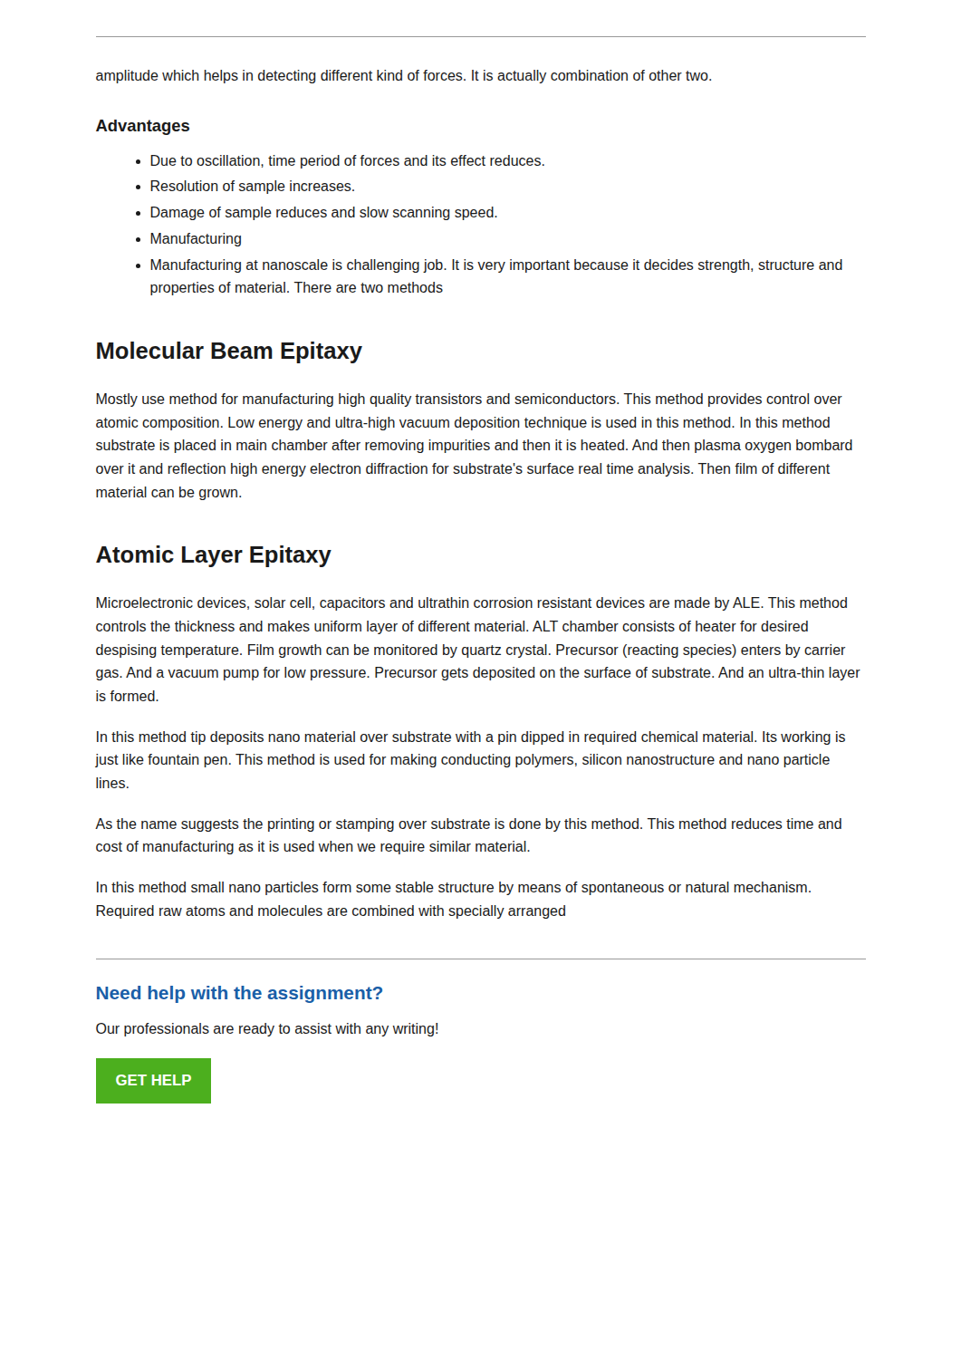amplitude which helps in detecting different kind of forces. It is actually combination of other two.
Advantages
Due to oscillation, time period of forces and its effect reduces.
Resolution of sample increases.
Damage of sample reduces and slow scanning speed.
Manufacturing
Manufacturing at nanoscale is challenging job. It is very important because it decides strength, structure and properties of material. There are two methods
Molecular Beam Epitaxy
Mostly use method for manufacturing high quality transistors and semiconductors. This method provides control over atomic composition. Low energy and ultra-high vacuum deposition technique is used in this method. In this method substrate is placed in main chamber after removing impurities and then it is heated. And then plasma oxygen bombard over it and reflection high energy electron diffraction for substrate's surface real time analysis. Then film of different material can be grown.
Atomic Layer Epitaxy
Microelectronic devices, solar cell, capacitors and ultrathin corrosion resistant devices are made by ALE. This method controls the thickness and makes uniform layer of different material. ALT chamber consists of heater for desired despising temperature. Film growth can be monitored by quartz crystal. Precursor (reacting species) enters by carrier gas. And a vacuum pump for low pressure. Precursor gets deposited on the surface of substrate. And an ultra-thin layer is formed.
In this method tip deposits nano material over substrate with a pin dipped in required chemical material. Its working is just like fountain pen. This method is used for making conducting polymers, silicon nanostructure and nano particle lines.
As the name suggests the printing or stamping over substrate is done by this method. This method reduces time and cost of manufacturing as it is used when we require similar material.
In this method small nano particles form some stable structure by means of spontaneous or natural mechanism. Required raw atoms and molecules are combined with specially arranged
Need help with the assignment?
Our professionals are ready to assist with any writing!
GET HELP